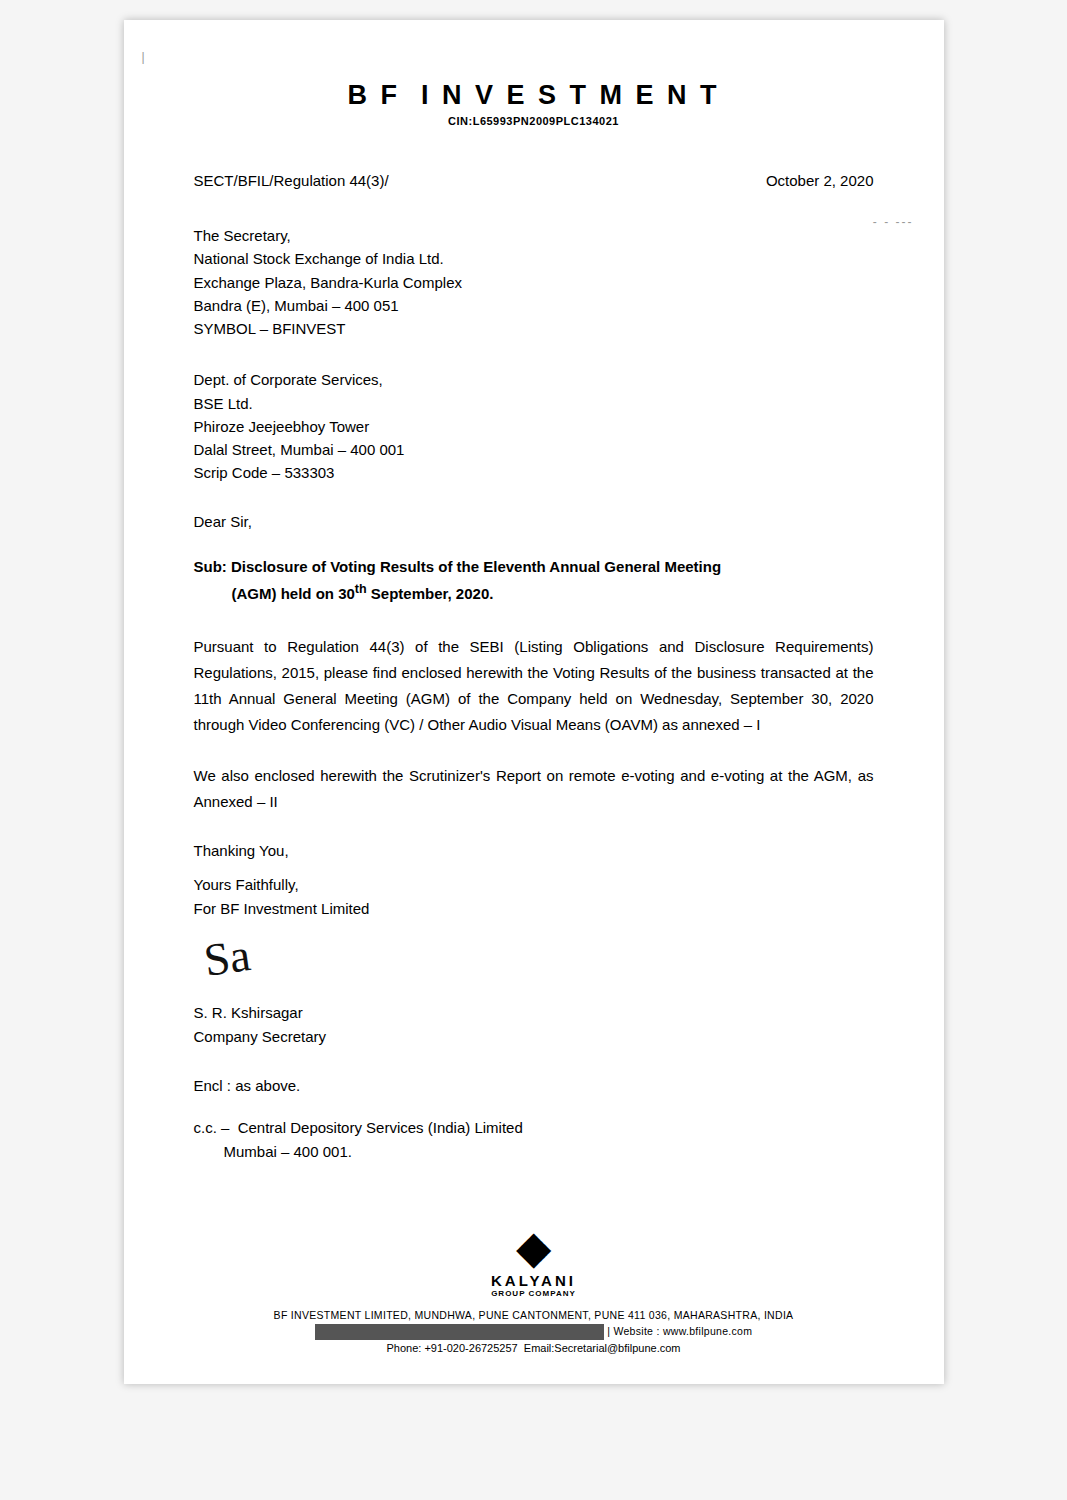|
- - ---
B F I N V E S T M E N T
CIN:L65993PN2009PLC134021
SECT/BFIL/Regulation 44(3)/
October 2, 2020
The Secretary,
National Stock Exchange of India Ltd.
Exchange Plaza, Bandra-Kurla Complex
Bandra (E), Mumbai – 400 051
SYMBOL – BFINVEST
Dept. of Corporate Services,
BSE Ltd.
Phiroze Jeejeebhoy Tower
Dalal Street, Mumbai – 400 001
Scrip Code – 533303
Dear Sir,
Sub: Disclosure of Voting Results of the Eleventh Annual General Meeting (AGM) held on 30th September, 2020.
Pursuant to Regulation 44(3) of the SEBI (Listing Obligations and Disclosure Requirements) Regulations, 2015, please find enclosed herewith the Voting Results of the business transacted at the 11th Annual General Meeting (AGM) of the Company held on Wednesday, September 30, 2020 through Video Conferencing (VC) / Other Audio Visual Means (OAVM) as annexed – I
We also enclosed herewith the Scrutinizer's Report on remote e-voting and e-voting at the AGM, as Annexed – II
Thanking You,
Yours Faithfully,
For BF Investment Limited
Sa
S. R. Kshirsagar
Company Secretary
Encl : as above.
c.c. – Central Depository Services (India) Limited Mumbai – 400 001.
◆
KALYANI
GROUP COMPANY
BF INVESTMENT LIMITED, MUNDHWA, PUNE CANTONMENT, PUNE 411 036, MAHARASHTRA, INDIA
Phone: +91-020-66292500 | Email:bfinvestment@vsnl.net | Website : www.bfilpune.com
Phone: +91-020-26725257 Email:Secretarial@bfilpune.com